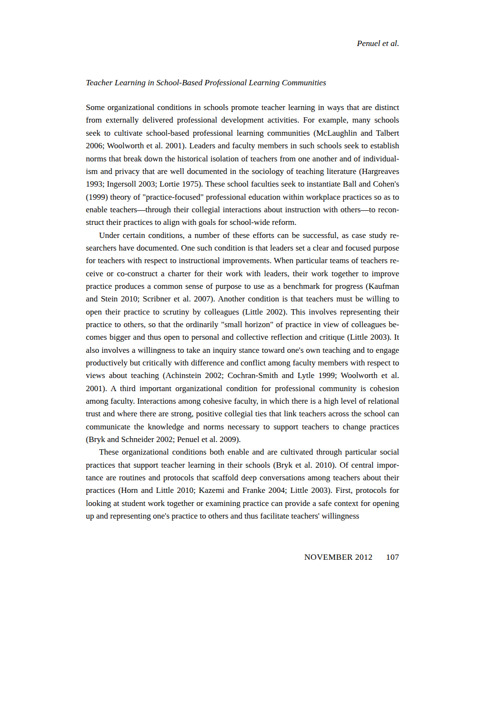Penuel et al.
Teacher Learning in School-Based Professional Learning Communities
Some organizational conditions in schools promote teacher learning in ways that are distinct from externally delivered professional development activities. For example, many schools seek to cultivate school-based professional learning communities (McLaughlin and Talbert 2006; Woolworth et al. 2001). Leaders and faculty members in such schools seek to establish norms that break down the historical isolation of teachers from one another and of individualism and privacy that are well documented in the sociology of teaching literature (Hargreaves 1993; Ingersoll 2003; Lortie 1975). These school faculties seek to instantiate Ball and Cohen's (1999) theory of "practice-focused" professional education within workplace practices so as to enable teachers—through their collegial interactions about instruction with others—to reconstruct their practices to align with goals for school-wide reform.
Under certain conditions, a number of these efforts can be successful, as case study researchers have documented. One such condition is that leaders set a clear and focused purpose for teachers with respect to instructional improvements. When particular teams of teachers receive or co-construct a charter for their work with leaders, their work together to improve practice produces a common sense of purpose to use as a benchmark for progress (Kaufman and Stein 2010; Scribner et al. 2007). Another condition is that teachers must be willing to open their practice to scrutiny by colleagues (Little 2002). This involves representing their practice to others, so that the ordinarily "small horizon" of practice in view of colleagues becomes bigger and thus open to personal and collective reflection and critique (Little 2003). It also involves a willingness to take an inquiry stance toward one's own teaching and to engage productively but critically with difference and conflict among faculty members with respect to views about teaching (Achinstein 2002; Cochran-Smith and Lytle 1999; Woolworth et al. 2001). A third important organizational condition for professional community is cohesion among faculty. Interactions among cohesive faculty, in which there is a high level of relational trust and where there are strong, positive collegial ties that link teachers across the school can communicate the knowledge and norms necessary to support teachers to change practices (Bryk and Schneider 2002; Penuel et al. 2009).
These organizational conditions both enable and are cultivated through particular social practices that support teacher learning in their schools (Bryk et al. 2010). Of central importance are routines and protocols that scaffold deep conversations among teachers about their practices (Horn and Little 2010; Kazemi and Franke 2004; Little 2003). First, protocols for looking at student work together or examining practice can provide a safe context for opening up and representing one's practice to others and thus facilitate teachers' willingness
NOVEMBER 2012107